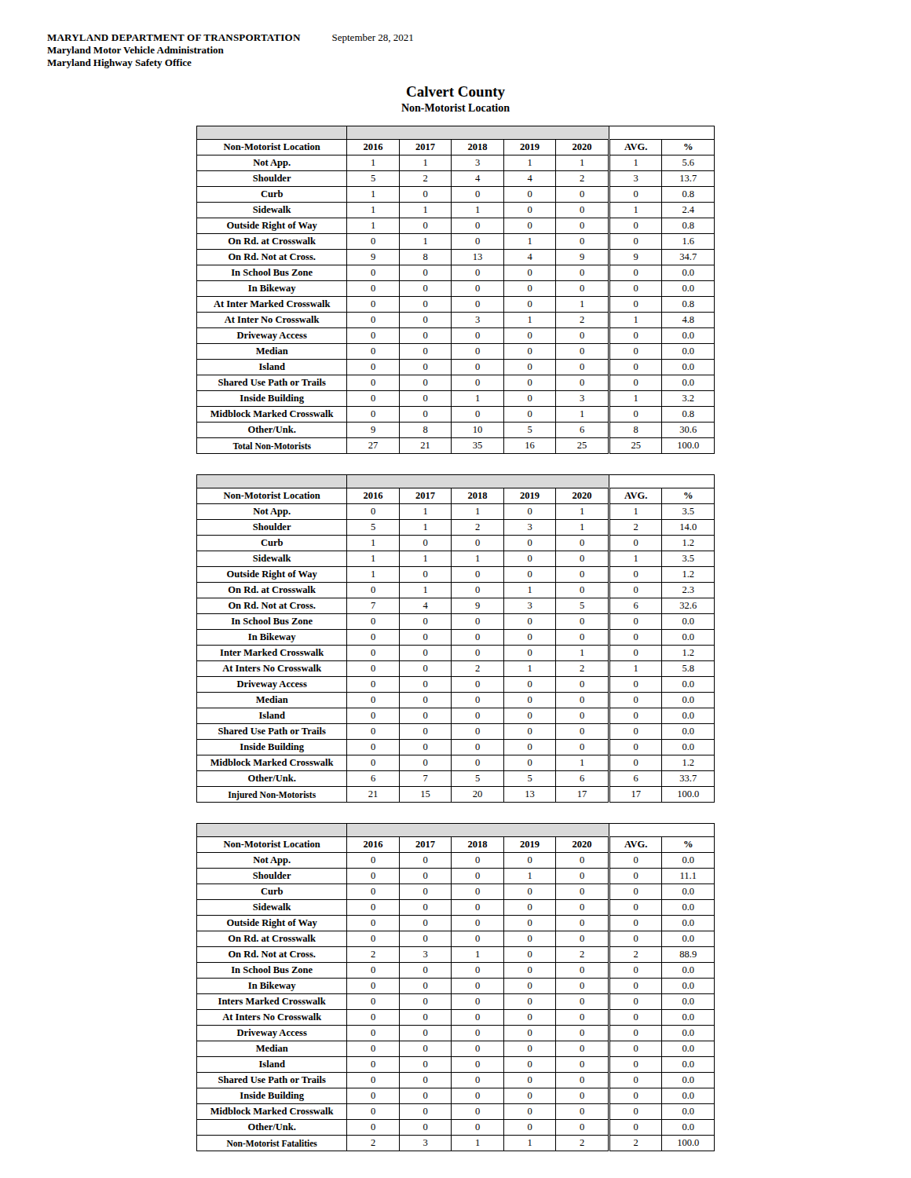MARYLAND DEPARTMENT OF TRANSPORTATION September 28, 2021
Maryland Motor Vehicle Administration
Maryland Highway Safety Office
Calvert County
Non-Motorist Location
| Non-Motorist Location | 2016 | 2017 | 2018 | 2019 | 2020 | AVG. | % |
| --- | --- | --- | --- | --- | --- | --- | --- |
| Not App. | 1 | 1 | 3 | 1 | 1 | 1 | 5.6 |
| Shoulder | 5 | 2 | 4 | 4 | 2 | 3 | 13.7 |
| Curb | 1 | 0 | 0 | 0 | 0 | 0 | 0.8 |
| Sidewalk | 1 | 1 | 1 | 0 | 0 | 1 | 2.4 |
| Outside Right of Way | 1 | 0 | 0 | 0 | 0 | 0 | 0.8 |
| On Rd. at Crosswalk | 0 | 1 | 0 | 1 | 0 | 0 | 1.6 |
| On Rd. Not at Cross. | 9 | 8 | 13 | 4 | 9 | 9 | 34.7 |
| In School Bus Zone | 0 | 0 | 0 | 0 | 0 | 0 | 0.0 |
| In Bikeway | 0 | 0 | 0 | 0 | 0 | 0 | 0.0 |
| At Inter Marked Crosswalk | 0 | 0 | 0 | 0 | 1 | 0 | 0.8 |
| At Inter No Crosswalk | 0 | 0 | 3 | 1 | 2 | 1 | 4.8 |
| Driveway Access | 0 | 0 | 0 | 0 | 0 | 0 | 0.0 |
| Median | 0 | 0 | 0 | 0 | 0 | 0 | 0.0 |
| Island | 0 | 0 | 0 | 0 | 0 | 0 | 0.0 |
| Shared Use Path or Trails | 0 | 0 | 0 | 0 | 0 | 0 | 0.0 |
| Inside Building | 0 | 0 | 1 | 0 | 3 | 1 | 3.2 |
| Midblock Marked Crosswalk | 0 | 0 | 0 | 0 | 1 | 0 | 0.8 |
| Other/Unk. | 9 | 8 | 10 | 5 | 6 | 8 | 30.6 |
| Total Non-Motorists | 27 | 21 | 35 | 16 | 25 | 25 | 100.0 |
| Non-Motorist Location | 2016 | 2017 | 2018 | 2019 | 2020 | AVG. | % |
| --- | --- | --- | --- | --- | --- | --- | --- |
| Not App. | 0 | 1 | 1 | 0 | 1 | 1 | 3.5 |
| Shoulder | 5 | 1 | 2 | 3 | 1 | 2 | 14.0 |
| Curb | 1 | 0 | 0 | 0 | 0 | 0 | 1.2 |
| Sidewalk | 1 | 1 | 1 | 0 | 0 | 1 | 3.5 |
| Outside Right of Way | 1 | 0 | 0 | 0 | 0 | 0 | 1.2 |
| On Rd. at Crosswalk | 0 | 1 | 0 | 1 | 0 | 0 | 2.3 |
| On Rd. Not at Cross. | 7 | 4 | 9 | 3 | 5 | 6 | 32.6 |
| In School Bus Zone | 0 | 0 | 0 | 0 | 0 | 0 | 0.0 |
| In Bikeway | 0 | 0 | 0 | 0 | 0 | 0 | 0.0 |
| Inter Marked Crosswalk | 0 | 0 | 0 | 0 | 1 | 0 | 1.2 |
| At Inters No Crosswalk | 0 | 0 | 2 | 1 | 2 | 1 | 5.8 |
| Driveway Access | 0 | 0 | 0 | 0 | 0 | 0 | 0.0 |
| Median | 0 | 0 | 0 | 0 | 0 | 0 | 0.0 |
| Island | 0 | 0 | 0 | 0 | 0 | 0 | 0.0 |
| Shared Use Path or Trails | 0 | 0 | 0 | 0 | 0 | 0 | 0.0 |
| Inside Building | 0 | 0 | 0 | 0 | 0 | 0 | 0.0 |
| Midblock Marked Crosswalk | 0 | 0 | 0 | 0 | 1 | 0 | 1.2 |
| Other/Unk. | 6 | 7 | 5 | 5 | 6 | 6 | 33.7 |
| Injured Non-Motorists | 21 | 15 | 20 | 13 | 17 | 17 | 100.0 |
| Non-Motorist Location | 2016 | 2017 | 2018 | 2019 | 2020 | AVG. | % |
| --- | --- | --- | --- | --- | --- | --- | --- |
| Not App. | 0 | 0 | 0 | 0 | 0 | 0 | 0.0 |
| Shoulder | 0 | 0 | 0 | 1 | 0 | 0 | 11.1 |
| Curb | 0 | 0 | 0 | 0 | 0 | 0 | 0.0 |
| Sidewalk | 0 | 0 | 0 | 0 | 0 | 0 | 0.0 |
| Outside Right of Way | 0 | 0 | 0 | 0 | 0 | 0 | 0.0 |
| On Rd. at Crosswalk | 0 | 0 | 0 | 0 | 0 | 0 | 0.0 |
| On Rd. Not at Cross. | 2 | 3 | 1 | 0 | 2 | 2 | 88.9 |
| In School Bus Zone | 0 | 0 | 0 | 0 | 0 | 0 | 0.0 |
| In Bikeway | 0 | 0 | 0 | 0 | 0 | 0 | 0.0 |
| Inters Marked Crosswalk | 0 | 0 | 0 | 0 | 0 | 0 | 0.0 |
| At Inters No Crosswalk | 0 | 0 | 0 | 0 | 0 | 0 | 0.0 |
| Driveway Access | 0 | 0 | 0 | 0 | 0 | 0 | 0.0 |
| Median | 0 | 0 | 0 | 0 | 0 | 0 | 0.0 |
| Island | 0 | 0 | 0 | 0 | 0 | 0 | 0.0 |
| Shared Use Path or Trails | 0 | 0 | 0 | 0 | 0 | 0 | 0.0 |
| Inside Building | 0 | 0 | 0 | 0 | 0 | 0 | 0.0 |
| Midblock Marked Crosswalk | 0 | 0 | 0 | 0 | 0 | 0 | 0.0 |
| Other/Unk. | 0 | 0 | 0 | 0 | 0 | 0 | 0.0 |
| Non-Motorist Fatalities | 2 | 3 | 1 | 1 | 2 | 2 | 100.0 |